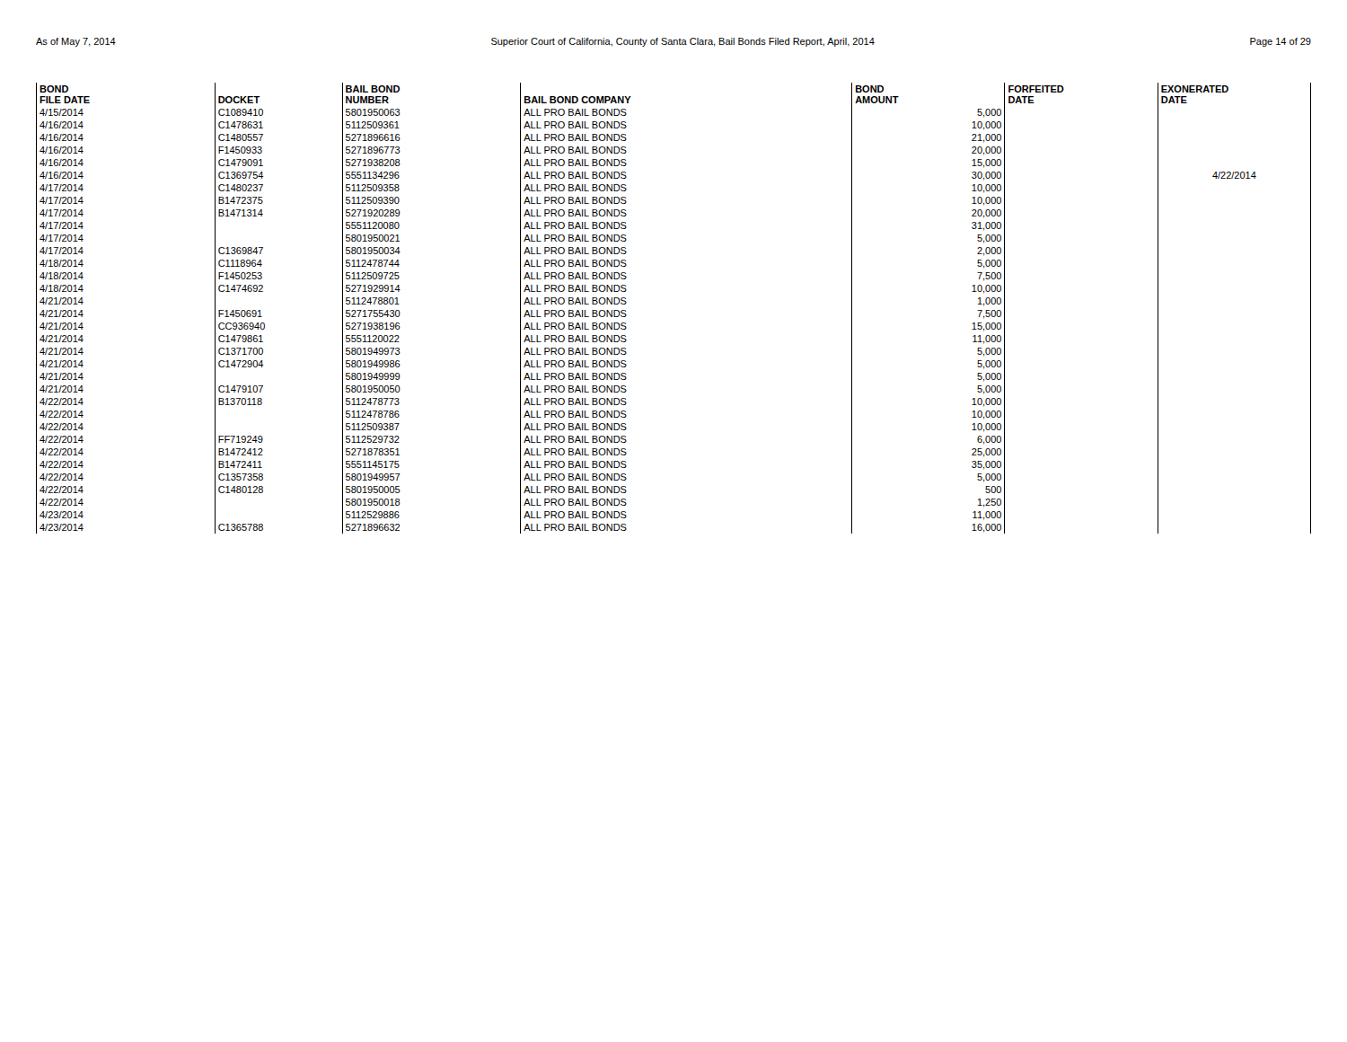As of May 7, 2014
Superior Court of California, County of Santa Clara, Bail Bonds Filed Report, April, 2014
Page 14 of 29
| BOND FILE DATE | DOCKET | BAIL BOND NUMBER | BAIL BOND COMPANY | BOND AMOUNT | FORFEITED DATE | EXONERATED DATE |
| --- | --- | --- | --- | --- | --- | --- |
| 4/15/2014 | C1089410 | 5801950063 | ALL PRO BAIL BONDS | 5,000 | | |
| 4/16/2014 | C1478631 | 5112509361 | ALL PRO BAIL BONDS | 10,000 | | |
| 4/16/2014 | C1480557 | 5271896616 | ALL PRO BAIL BONDS | 21,000 | | |
| 4/16/2014 | F1450933 | 5271896773 | ALL PRO BAIL BONDS | 20,000 | | |
| 4/16/2014 | C1479091 | 5271938208 | ALL PRO BAIL BONDS | 15,000 | | |
| 4/16/2014 | C1369754 | 5551134296 | ALL PRO BAIL BONDS | 30,000 | | 4/22/2014 |
| 4/17/2014 | C1480237 | 5112509358 | ALL PRO BAIL BONDS | 10,000 | | |
| 4/17/2014 | B1472375 | 5112509390 | ALL PRO BAIL BONDS | 10,000 | | |
| 4/17/2014 | B1471314 | 5271920289 | ALL PRO BAIL BONDS | 20,000 | | |
| 4/17/2014 | | 5551120080 | ALL PRO BAIL BONDS | 31,000 | | |
| 4/17/2014 | | 5801950021 | ALL PRO BAIL BONDS | 5,000 | | |
| 4/17/2014 | C1369847 | 5801950034 | ALL PRO BAIL BONDS | 2,000 | | |
| 4/18/2014 | C1118964 | 5112478744 | ALL PRO BAIL BONDS | 5,000 | | |
| 4/18/2014 | F1450253 | 5112509725 | ALL PRO BAIL BONDS | 7,500 | | |
| 4/18/2014 | C1474692 | 5271929914 | ALL PRO BAIL BONDS | 10,000 | | |
| 4/21/2014 | | 5112478801 | ALL PRO BAIL BONDS | 1,000 | | |
| 4/21/2014 | F1450691 | 5271755430 | ALL PRO BAIL BONDS | 7,500 | | |
| 4/21/2014 | CC936940 | 5271938196 | ALL PRO BAIL BONDS | 15,000 | | |
| 4/21/2014 | C1479861 | 5551120022 | ALL PRO BAIL BONDS | 11,000 | | |
| 4/21/2014 | C1371700 | 5801949973 | ALL PRO BAIL BONDS | 5,000 | | |
| 4/21/2014 | C1472904 | 5801949986 | ALL PRO BAIL BONDS | 5,000 | | |
| 4/21/2014 | | 5801949999 | ALL PRO BAIL BONDS | 5,000 | | |
| 4/21/2014 | C1479107 | 5801950050 | ALL PRO BAIL BONDS | 5,000 | | |
| 4/22/2014 | B1370118 | 5112478773 | ALL PRO BAIL BONDS | 10,000 | | |
| 4/22/2014 | | 5112478786 | ALL PRO BAIL BONDS | 10,000 | | |
| 4/22/2014 | | 5112509387 | ALL PRO BAIL BONDS | 10,000 | | |
| 4/22/2014 | FF719249 | 5112529732 | ALL PRO BAIL BONDS | 6,000 | | |
| 4/22/2014 | B1472412 | 5271878351 | ALL PRO BAIL BONDS | 25,000 | | |
| 4/22/2014 | B1472411 | 5551145175 | ALL PRO BAIL BONDS | 35,000 | | |
| 4/22/2014 | C1357358 | 5801949957 | ALL PRO BAIL BONDS | 5,000 | | |
| 4/22/2014 | C1480128 | 5801950005 | ALL PRO BAIL BONDS | 500 | | |
| 4/22/2014 | | 5801950018 | ALL PRO BAIL BONDS | 1,250 | | |
| 4/23/2014 | | 5112529886 | ALL PRO BAIL BONDS | 11,000 | | |
| 4/23/2014 | C1365788 | 5271896632 | ALL PRO BAIL BONDS | 16,000 | | |